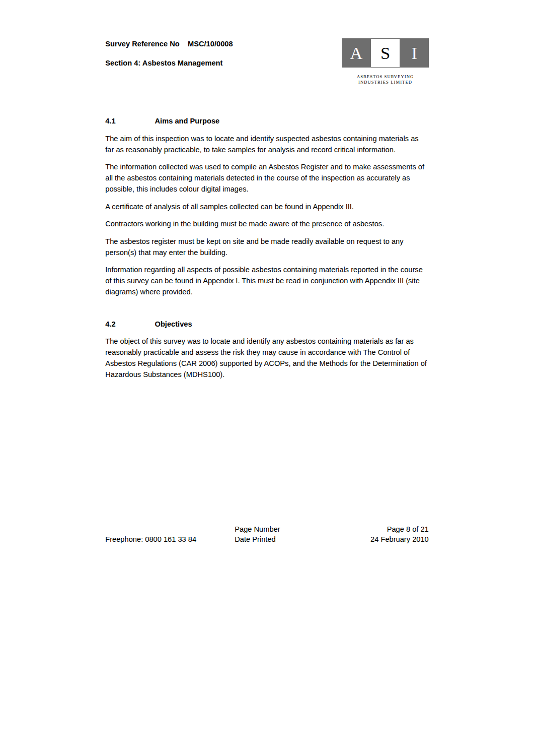Survey Reference No MSC/10/0008
Section 4: Asbestos Management
| A | S | I |
ASBESTOS SURVEYING
INDUSTRIES LIMITED
4.1 Aims and Purpose
The aim of this inspection was to locate and identify suspected asbestos containing materials as far as reasonably practicable, to take samples for analysis and record critical information.
The information collected was used to compile an Asbestos Register and to make assessments of all the asbestos containing materials detected in the course of the inspection as accurately as possible, this includes colour digital images.
A certificate of analysis of all samples collected can be found in Appendix III.
Contractors working in the building must be made aware of the presence of asbestos.
The asbestos register must be kept on site and be made readily available on request to any person(s) that may enter the building.
Information regarding all aspects of possible asbestos containing materials reported in the course of this survey can be found in Appendix I. This must be read in conjunction with Appendix III (site diagrams) where provided.
4.2 Objectives
The object of this survey was to locate and identify any asbestos containing materials as far as reasonably practicable and assess the risk they may cause in accordance with The Control of Asbestos Regulations (CAR 2006) supported by ACOPs, and the Methods for the Determination of Hazardous Substances (MDHS100).
| Freephone: 0800 161 33 84 | Page Number Date Printed | Page 8 of 21 24 February 2010 |